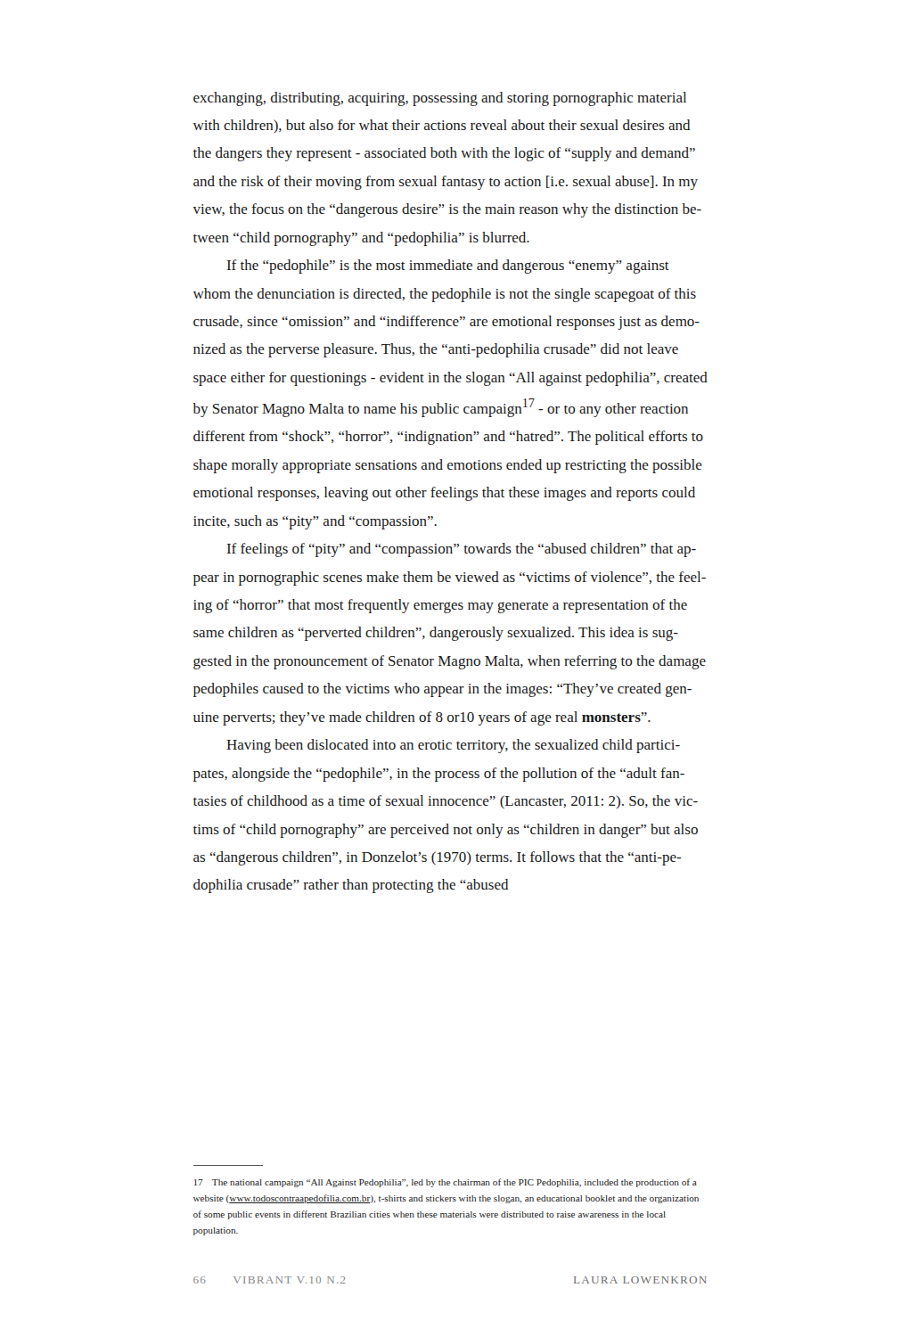exchanging, distributing, acquiring, possessing and storing pornographic material with children), but also for what their actions reveal about their sexual desires and the dangers they represent - associated both with the logic of “supply and demand” and the risk of their moving from sexual fantasy to action [i.e. sexual abuse]. In my view, the focus on the “dangerous desire” is the main reason why the distinction between “child pornography” and “pedophilia” is blurred.
If the “pedophile” is the most immediate and dangerous “enemy” against whom the denunciation is directed, the pedophile is not the single scapegoat of this crusade, since “omission” and “indifference” are emotional responses just as demonized as the perverse pleasure. Thus, the “anti-pedophilia crusade” did not leave space either for questionings - evident in the slogan “All against pedophilia”, created by Senator Magno Malta to name his public campaign17 - or to any other reaction different from “shock”, “horror”, “indignation” and “hatred”. The political efforts to shape morally appropriate sensations and emotions ended up restricting the possible emotional responses, leaving out other feelings that these images and reports could incite, such as “pity” and “compassion”.
If feelings of “pity” and “compassion” towards the “abused children” that appear in pornographic scenes make them be viewed as “victims of violence”, the feeling of “horror” that most frequently emerges may generate a representation of the same children as “perverted children”, dangerously sexualized. This idea is suggested in the pronouncement of Senator Magno Malta, when referring to the damage pedophiles caused to the victims who appear in the images: “They’ve created genuine perverts; they’ve made children of 8 or10 years of age real monsters”.
Having been dislocated into an erotic territory, the sexualized child participates, alongside the “pedophile”, in the process of the pollution of the “adult fantasies of childhood as a time of sexual innocence” (Lancaster, 2011: 2). So, the victims of “child pornography” are perceived not only as “children in danger” but also as “dangerous children”, in Donzelot’s (1970) terms. It follows that the “anti-pedophilia crusade” rather than protecting the “abused
17 The national campaign “All Against Pedophilia”, led by the chairman of the PIC Pedophilia, included the production of a website (www.todoscontraapedofilia.com.br), t-shirts and stickers with the slogan, an educational booklet and the organization of some public events in different Brazilian cities when these materials were distributed to raise awareness in the local population.
66 Vibrant v.10 n.2 Laura Lowenkron